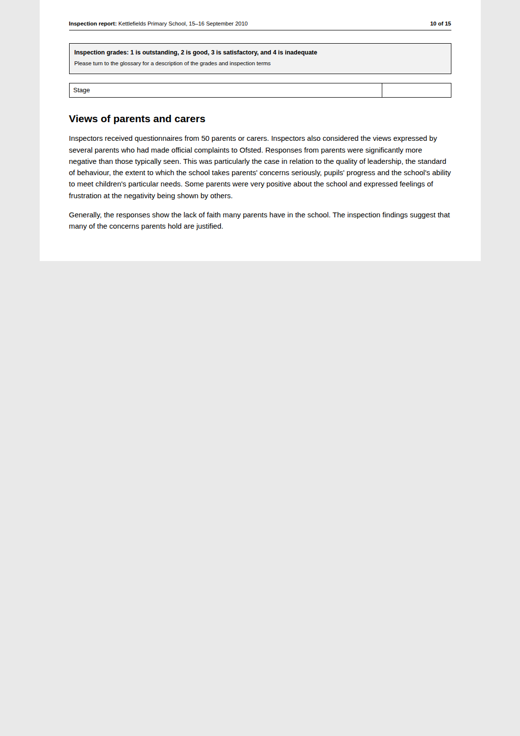Inspection report: Kettlefields Primary School, 15–16 September 2010
10 of 15
Inspection grades: 1 is outstanding, 2 is good, 3 is satisfactory, and 4 is inadequate
Please turn to the glossary for a description of the grades and inspection terms
| Stage | |
Views of parents and carers
Inspectors received questionnaires from 50 parents or carers. Inspectors also considered the views expressed by several parents who had made official complaints to Ofsted. Responses from parents were significantly more negative than those typically seen. This was particularly the case in relation to the quality of leadership, the standard of behaviour, the extent to which the school takes parents' concerns seriously, pupils' progress and the school's ability to meet children's particular needs. Some parents were very positive about the school and expressed feelings of frustration at the negativity being shown by others.
Generally, the responses show the lack of faith many parents have in the school. The inspection findings suggest that many of the concerns parents hold are justified.